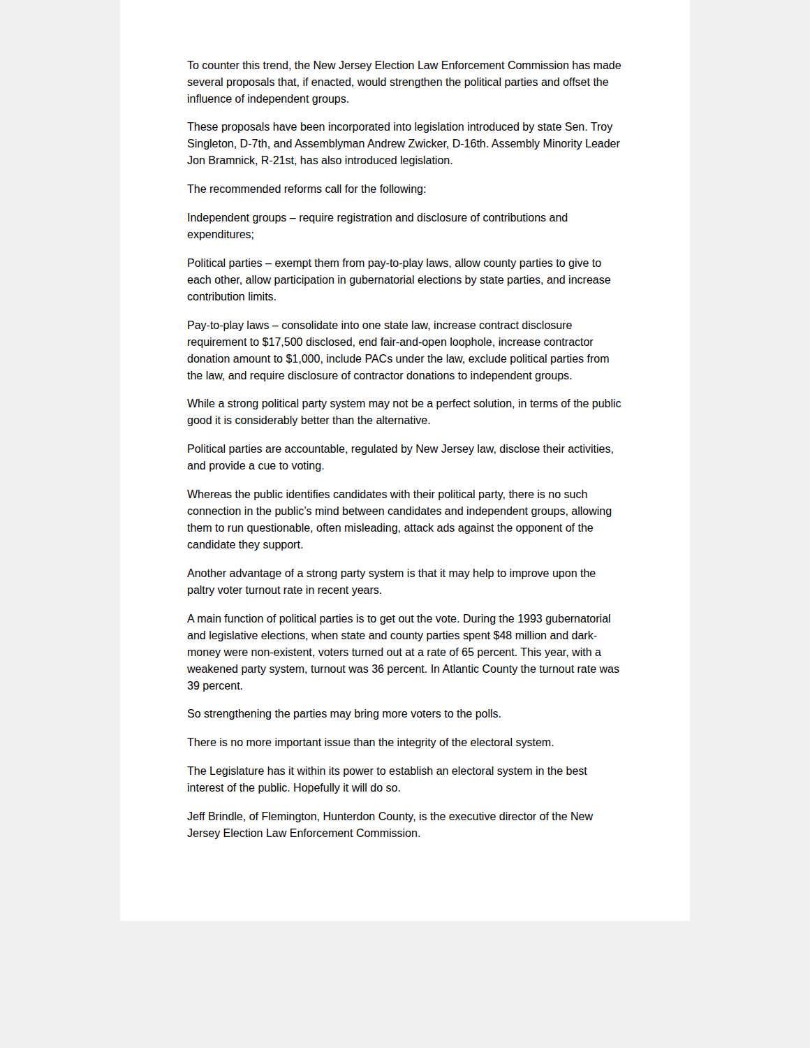To counter this trend, the New Jersey Election Law Enforcement Commission has made several proposals that, if enacted, would strengthen the political parties and offset the influence of independent groups.
These proposals have been incorporated into legislation introduced by state Sen. Troy Singleton, D-7th, and Assemblyman Andrew Zwicker, D-16th. Assembly Minority Leader Jon Bramnick, R-21st, has also introduced legislation.
The recommended reforms call for the following:
Independent groups – require registration and disclosure of contributions and expenditures;
Political parties – exempt them from pay-to-play laws, allow county parties to give to each other, allow participation in gubernatorial elections by state parties, and increase contribution limits.
Pay-to-play laws – consolidate into one state law, increase contract disclosure requirement to $17,500 disclosed, end fair-and-open loophole, increase contractor donation amount to $1,000, include PACs under the law, exclude political parties from the law, and require disclosure of contractor donations to independent groups.
While a strong political party system may not be a perfect solution, in terms of the public good it is considerably better than the alternative.
Political parties are accountable, regulated by New Jersey law, disclose their activities, and provide a cue to voting.
Whereas the public identifies candidates with their political party, there is no such connection in the public’s mind between candidates and independent groups, allowing them to run questionable, often misleading, attack ads against the opponent of the candidate they support.
Another advantage of a strong party system is that it may help to improve upon the paltry voter turnout rate in recent years.
A main function of political parties is to get out the vote. During the 1993 gubernatorial and legislative elections, when state and county parties spent $48 million and dark-money were non-existent, voters turned out at a rate of 65 percent. This year, with a weakened party system, turnout was 36 percent. In Atlantic County the turnout rate was 39 percent.
So strengthening the parties may bring more voters to the polls.
There is no more important issue than the integrity of the electoral system.
The Legislature has it within its power to establish an electoral system in the best interest of the public. Hopefully it will do so.
Jeff Brindle, of Flemington, Hunterdon County, is the executive director of the New Jersey Election Law Enforcement Commission.